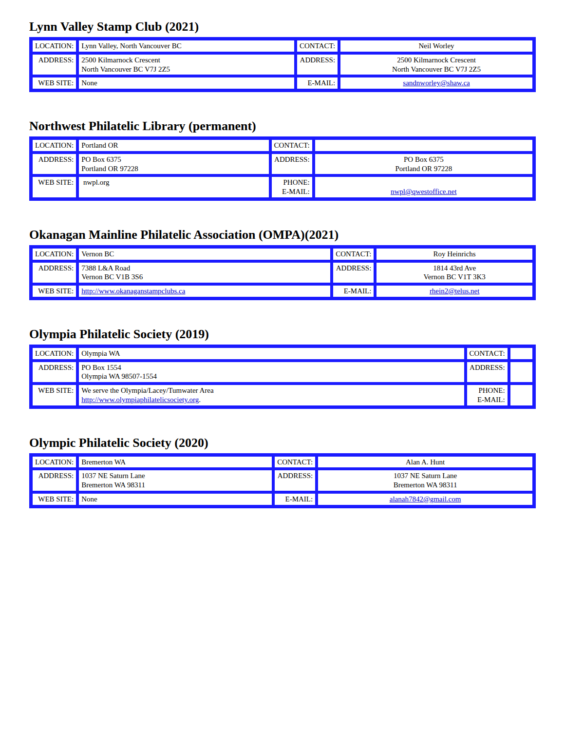Lynn Valley Stamp Club (2021)
| LOCATION: | Lynn Valley, North Vancouver BC | CONTACT: | Neil Worley |
| ADDRESS: | 2500 Kilmarnock Crescent North Vancouver BC V7J 2Z5 | ADDRESS: | 2500 Kilmarnock Crescent North Vancouver BC V7J 2Z5 |
| WEB SITE: | None | E-MAIL: | sandnworley@shaw.ca |
Northwest Philatelic Library (permanent)
| LOCATION: | Portland OR | CONTACT: | |
| ADDRESS: | PO Box 6375 Portland OR 97228 | ADDRESS: | PO Box 6375 Portland OR 97228 |
| WEB SITE: | nwpl.org | PHONE: E-MAIL: | nwpl@qwestoffice.net |
Okanagan Mainline Philatelic Association (OMPA)(2021)
| LOCATION: | Vernon BC | CONTACT: | Roy Heinrichs |
| ADDRESS: | 7388 L&A Road Vernon BC V1B 3S6 | ADDRESS: | 1814 43rd Ave Vernon BC V1T 3K3 |
| WEB SITE: | http://www.okanaganstampclubs.ca | E-MAIL: | rhein2@telus.net |
Olympia Philatelic Society (2019)
| LOCATION: | Olympia WA | CONTACT: | |
| ADDRESS: | PO Box 1554 Olympia WA 98507-1554 | ADDRESS: | |
| WEB SITE: | We serve the Olympia/Lacey/Tumwater Area http://www.olympiaphilatelicsociety.org . | PHONE: E-MAIL: | |
Olympic Philatelic Society (2020)
| LOCATION: | Bremerton WA | CONTACT: | Alan A. Hunt |
| ADDRESS: | 1037 NE Saturn Lane Bremerton WA 98311 | ADDRESS: | 1037 NE Saturn Lane Bremerton WA 98311 |
| WEB SITE: | None | E-MAIL: | alanah7842@gmail.com |